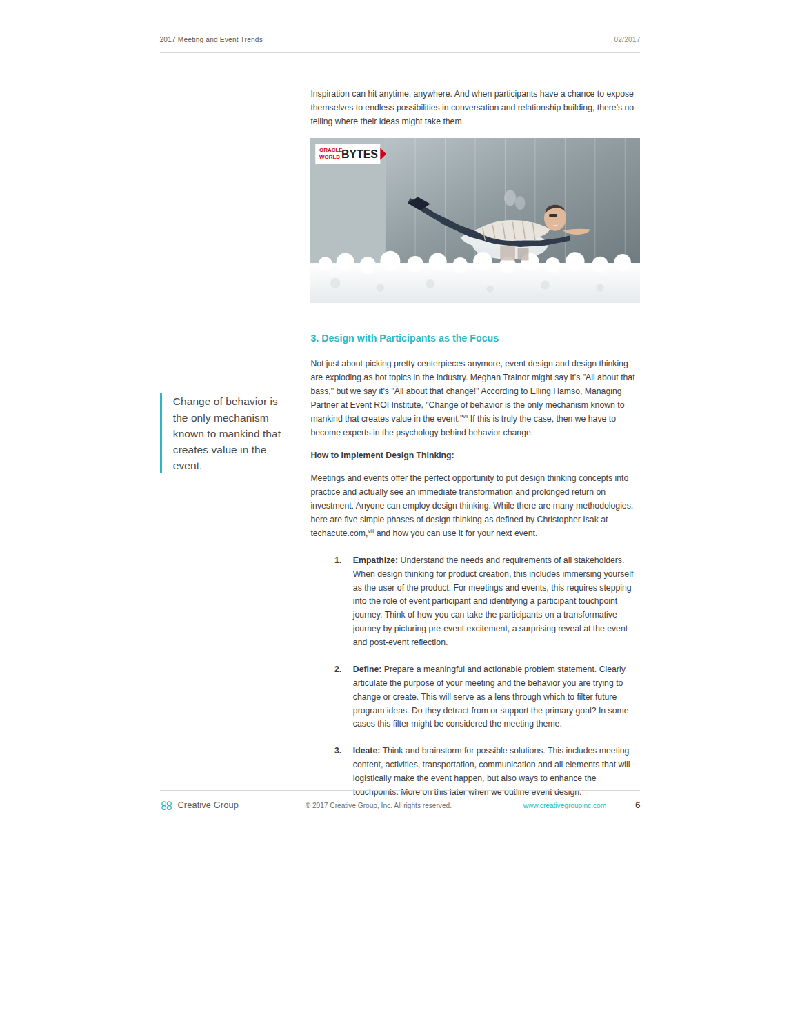2017 Meeting and Event Trends
02/2017
Change of behavior is the only mechanism known to mankind that creates value in the event.
Inspiration can hit anytime, anywhere. And when participants have a chance to expose themselves to endless possibilities in conversation and relationship building, there's no telling where their ideas might take them.
3. Design with Participants as the Focus
Not just about picking pretty centerpieces anymore, event design and design thinking are exploding as hot topics in the industry. Meghan Trainor might say it's "All about that bass," but we say it's "All about that change!" According to Elling Hamso, Managing Partner at Event ROI Institute, "Change of behavior is the only mechanism known to mankind that creates value in the event."vii If this is truly the case, then we have to become experts in the psychology behind behavior change.
How to Implement Design Thinking:
Meetings and events offer the perfect opportunity to put design thinking concepts into practice and actually see an immediate transformation and prolonged return on investment. Anyone can employ design thinking. While there are many methodologies, here are five simple phases of design thinking as defined by Christopher Isak at techacute.com,viii and how you can use it for your next event.
Empathize: Understand the needs and requirements of all stakeholders. When design thinking for product creation, this includes immersing yourself as the user of the product. For meetings and events, this requires stepping into the role of event participant and identifying a participant touchpoint journey. Think of how you can take the participants on a transformative journey by picturing pre-event excitement, a surprising reveal at the event and post-event reflection.
Define: Prepare a meaningful and actionable problem statement. Clearly articulate the purpose of your meeting and the behavior you are trying to change or create. This will serve as a lens through which to filter future program ideas. Do they detract from or support the primary goal? In some cases this filter might be considered the meeting theme.
Ideate: Think and brainstorm for possible solutions. This includes meeting content, activities, transportation, communication and all elements that will logistically make the event happen, but also ways to enhance the touchpoints. More on this later when we outline event design.
Creative Group
© 2017 Creative Group, Inc. All rights reserved. www.creativegroupinc.com
6